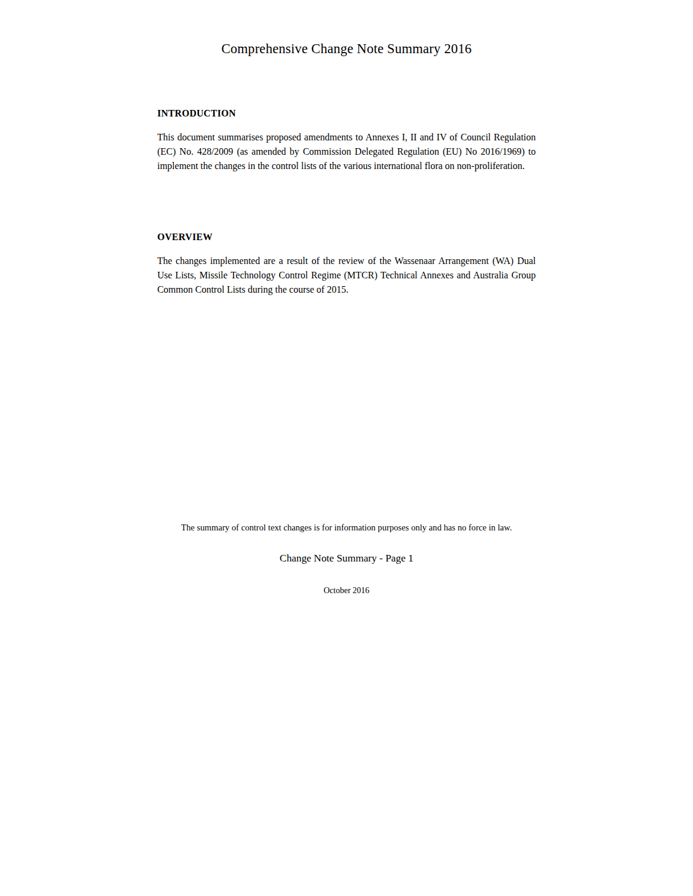Comprehensive Change Note Summary 2016
INTRODUCTION
This document summarises proposed amendments to Annexes I, II and IV of Council Regulation (EC) No. 428/2009 (as amended by Commission Delegated Regulation (EU) No 2016/1969) to implement the changes in the control lists of the various international flora on non-proliferation.
OVERVIEW
The changes implemented are a result of the review of the Wassenaar Arrangement (WA) Dual Use Lists, Missile Technology Control Regime (MTCR) Technical Annexes and Australia Group Common Control Lists during the course of 2015.
The summary of control text changes is for information purposes only and has no force in law.
Change Note Summary - Page 1
October 2016